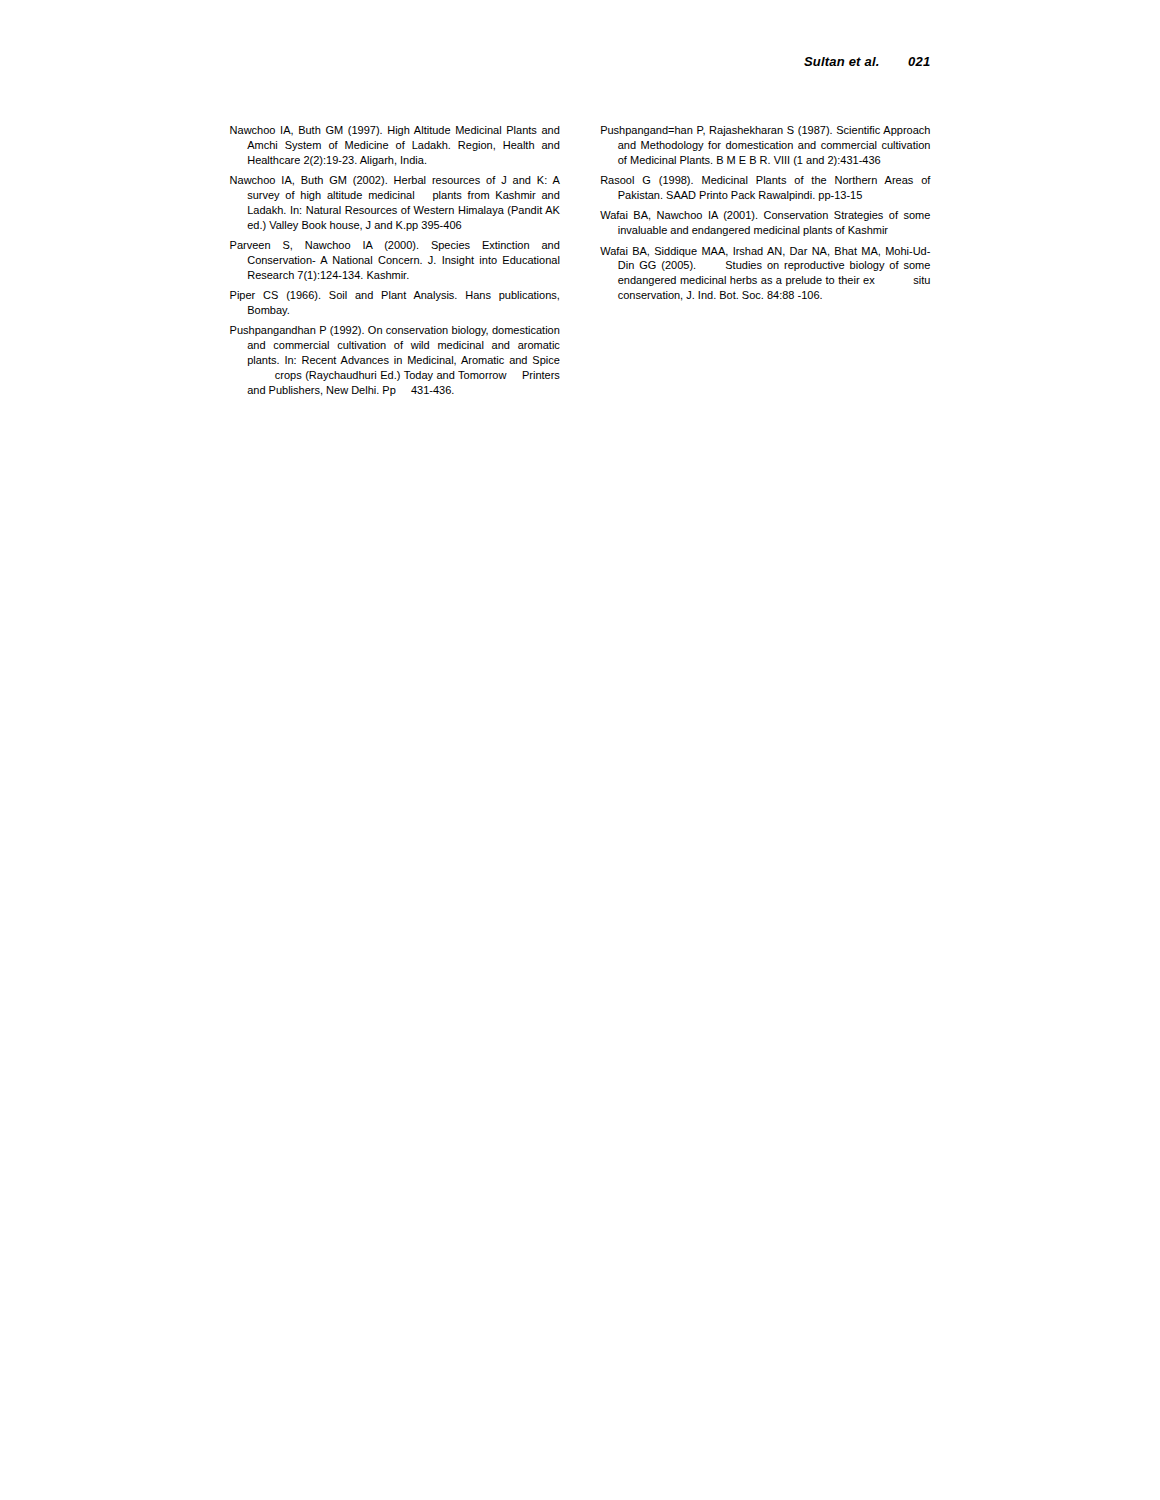Sultan et al.021
Nawchoo IA, Buth GM (1997). High Altitude Medicinal Plants and Amchi System of Medicine of Ladakh. Region, Health and Healthcare 2(2):19-23. Aligarh, India.
Nawchoo IA, Buth GM (2002). Herbal resources of J and K: A survey of high altitude medicinal plants from Kashmir and Ladakh. In: Natural Resources of Western Himalaya (Pandit AK ed.) Valley Book house, J and K.pp 395-406
Parveen S, Nawchoo IA (2000). Species Extinction and Conservation- A National Concern. J. Insight into Educational Research 7(1):124-134. Kashmir.
Piper CS (1966). Soil and Plant Analysis. Hans publications, Bombay.
Pushpangandhan P (1992). On conservation biology, domestication and commercial cultivation of wild medicinal and aromatic plants. In: Recent Advances in Medicinal, Aromatic and Spice crops (Raychaudhuri Ed.) Today and Tomorrow Printers and Publishers, New Delhi. Pp 431-436.
Pushpangand=han P, Rajashekharan S (1987). Scientific Approach and Methodology for domestication and commercial cultivation of Medicinal Plants. B M E B R. VIII (1 and 2):431-436
Rasool G (1998). Medicinal Plants of the Northern Areas of Pakistan. SAAD Printo Pack Rawalpindi. pp-13-15
Wafai BA, Nawchoo IA (2001). Conservation Strategies of some invaluable and endangered medicinal plants of Kashmir
Wafai BA, Siddique MAA, Irshad AN, Dar NA, Bhat MA, Mohi-Ud-Din GG (2005). Studies on reproductive biology of some endangered medicinal herbs as a prelude to their ex situ conservation, J. Ind. Bot. Soc. 84:88 -106.